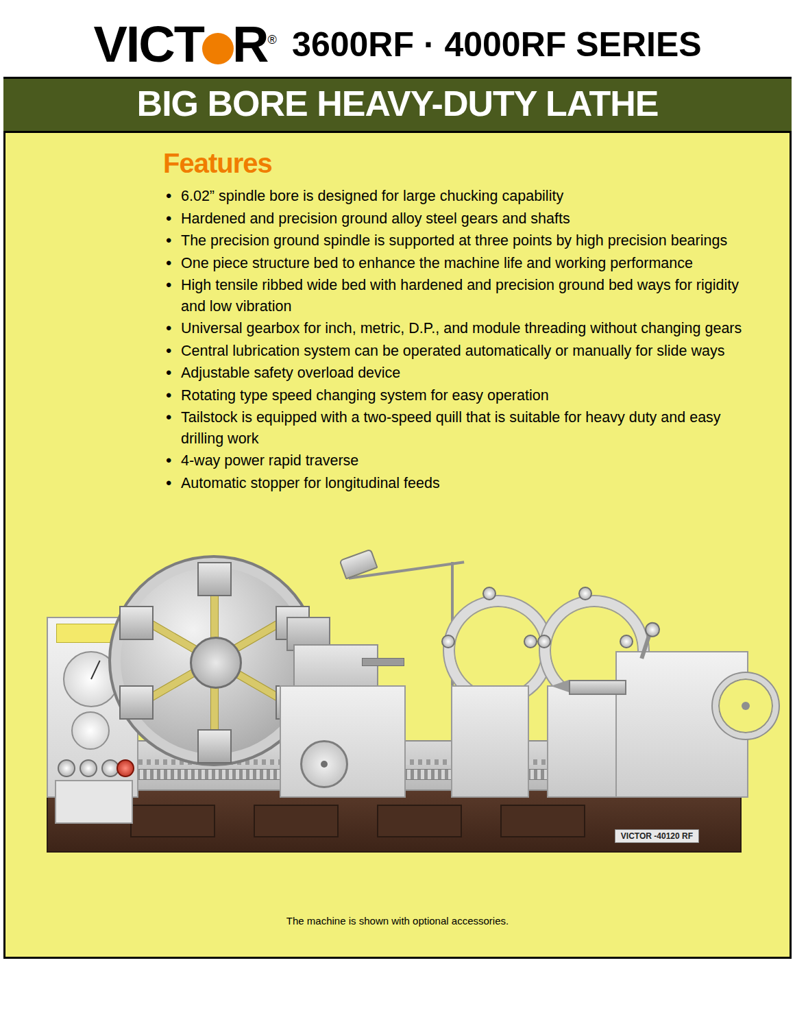VICT R® 3600RF · 4000RF SERIES
BIG BORE HEAVY-DUTY LATHE
Features
6.02” spindle bore is designed for large chucking capability
Hardened and precision ground alloy steel gears and shafts
The precision ground spindle is supported at three points by high precision bearings
One piece structure bed to enhance the machine life and working performance
High tensile ribbed wide bed with hardened and precision ground bed ways for rigidity and low vibration
Universal gearbox for inch, metric, D.P., and module threading without changing gears
Central lubrication system can be operated automatically or manually for slide ways
Adjustable safety overload device
Rotating type speed changing system for easy operation
Tailstock is equipped with a two-speed quill that is suitable for heavy duty and easy drilling work
4-way power rapid traverse
Automatic stopper for longitudinal feeds
VICT R
VICTOR -40120 RF
The machine is shown with optional accessories.